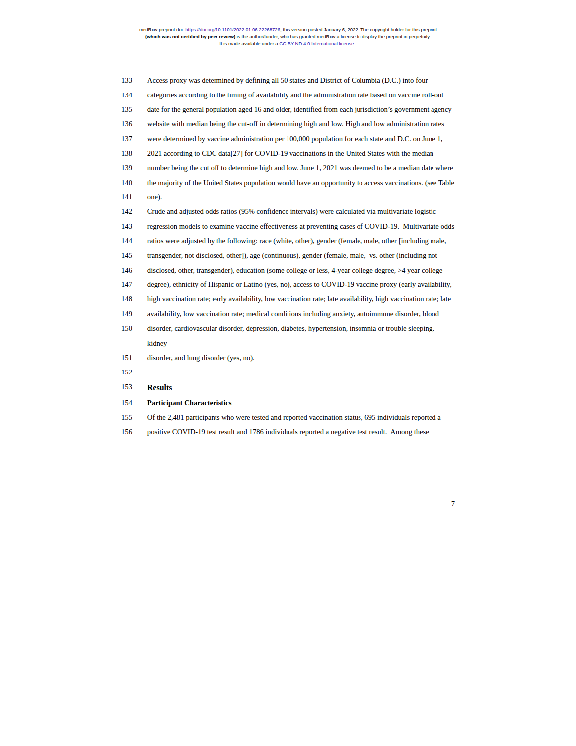medRxiv preprint doi: https://doi.org/10.1101/2022.01.06.22268726; this version posted January 6, 2022. The copyright holder for this preprint
(which was not certified by peer review) is the author/funder, who has granted medRxiv a license to display the preprint in perpetuity.
It is made available under a CC-BY-ND 4.0 International license .
| 133 | Access proxy was determined by defining all 50 states and District of Columbia (D.C.) into four |
| 134 | categories according to the timing of availability and the administration rate based on vaccine roll-out |
| 135 | date for the general population aged 16 and older, identified from each jurisdiction’s government agency |
| 136 | website with median being the cut-off in determining high and low. High and low administration rates |
| 137 | were determined by vaccine administration per 100,000 population for each state and D.C. on June 1, |
| 138 | 2021 according to CDC data[27] for COVID-19 vaccinations in the United States with the median |
| 139 | number being the cut off to determine high and low. June 1, 2021 was deemed to be a median date where |
| 140 | the majority of the United States population would have an opportunity to access vaccinations. (see Table |
| 141 | one). |
| 142 | Crude and adjusted odds ratios (95% confidence intervals) were calculated via multivariate logistic |
| 143 | regression models to examine vaccine effectiveness at preventing cases of COVID-19. Multivariate odds |
| 144 | ratios were adjusted by the following: race (white, other), gender (female, male, other [including male, |
| 145 | transgender, not disclosed, other]), age (continuous), gender (female, male, vs. other (including not |
| 146 | disclosed, other, transgender), education (some college or less, 4-year college degree, >4 year college |
| 147 | degree), ethnicity of Hispanic or Latino (yes, no), access to COVID-19 vaccine proxy (early availability, |
| 148 | high vaccination rate; early availability, low vaccination rate; late availability, high vaccination rate; late |
| 149 | availability, low vaccination rate; medical conditions including anxiety, autoimmune disorder, blood |
| 150 | disorder, cardiovascular disorder, depression, diabetes, hypertension, insomnia or trouble sleeping, kidney |
| 151 | disorder, and lung disorder (yes, no). |
| 152 | |
| 153 | Results |
| 154 | Participant Characteristics |
| 155 | Of the 2,481 participants who were tested and reported vaccination status, 695 individuals reported a |
| 156 | positive COVID-19 test result and 1786 individuals reported a negative test result. Among these |
7